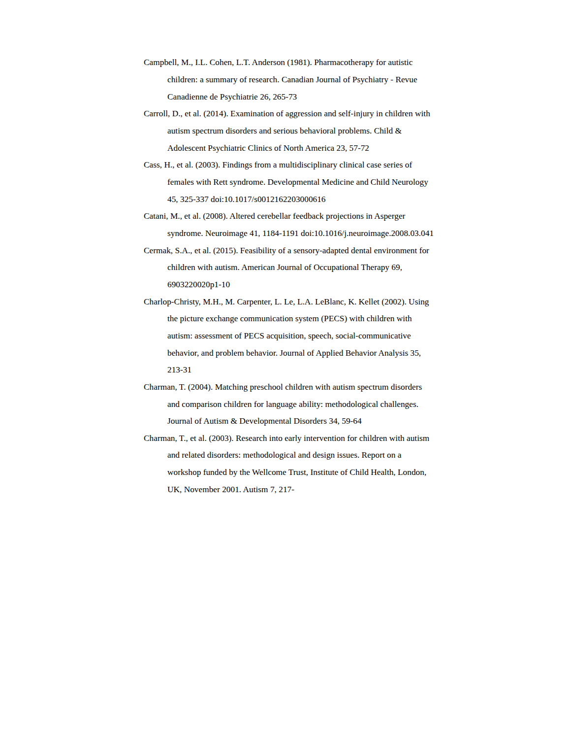Campbell, M., I.L. Cohen, L.T. Anderson (1981). Pharmacotherapy for autistic children: a summary of research. Canadian Journal of Psychiatry - Revue Canadienne de Psychiatrie 26, 265-73
Carroll, D., et al. (2014). Examination of aggression and self-injury in children with autism spectrum disorders and serious behavioral problems. Child & Adolescent Psychiatric Clinics of North America 23, 57-72
Cass, H., et al. (2003). Findings from a multidisciplinary clinical case series of females with Rett syndrome. Developmental Medicine and Child Neurology 45, 325-337 doi:10.1017/s0012162203000616
Catani, M., et al. (2008). Altered cerebellar feedback projections in Asperger syndrome. Neuroimage 41, 1184-1191 doi:10.1016/j.neuroimage.2008.03.041
Cermak, S.A., et al. (2015). Feasibility of a sensory-adapted dental environment for children with autism. American Journal of Occupational Therapy 69, 6903220020p1-10
Charlop-Christy, M.H., M. Carpenter, L. Le, L.A. LeBlanc, K. Kellet (2002). Using the picture exchange communication system (PECS) with children with autism: assessment of PECS acquisition, speech, social-communicative behavior, and problem behavior. Journal of Applied Behavior Analysis 35, 213-31
Charman, T. (2004). Matching preschool children with autism spectrum disorders and comparison children for language ability: methodological challenges. Journal of Autism & Developmental Disorders 34, 59-64
Charman, T., et al. (2003). Research into early intervention for children with autism and related disorders: methodological and design issues. Report on a workshop funded by the Wellcome Trust, Institute of Child Health, London, UK, November 2001. Autism 7, 217-